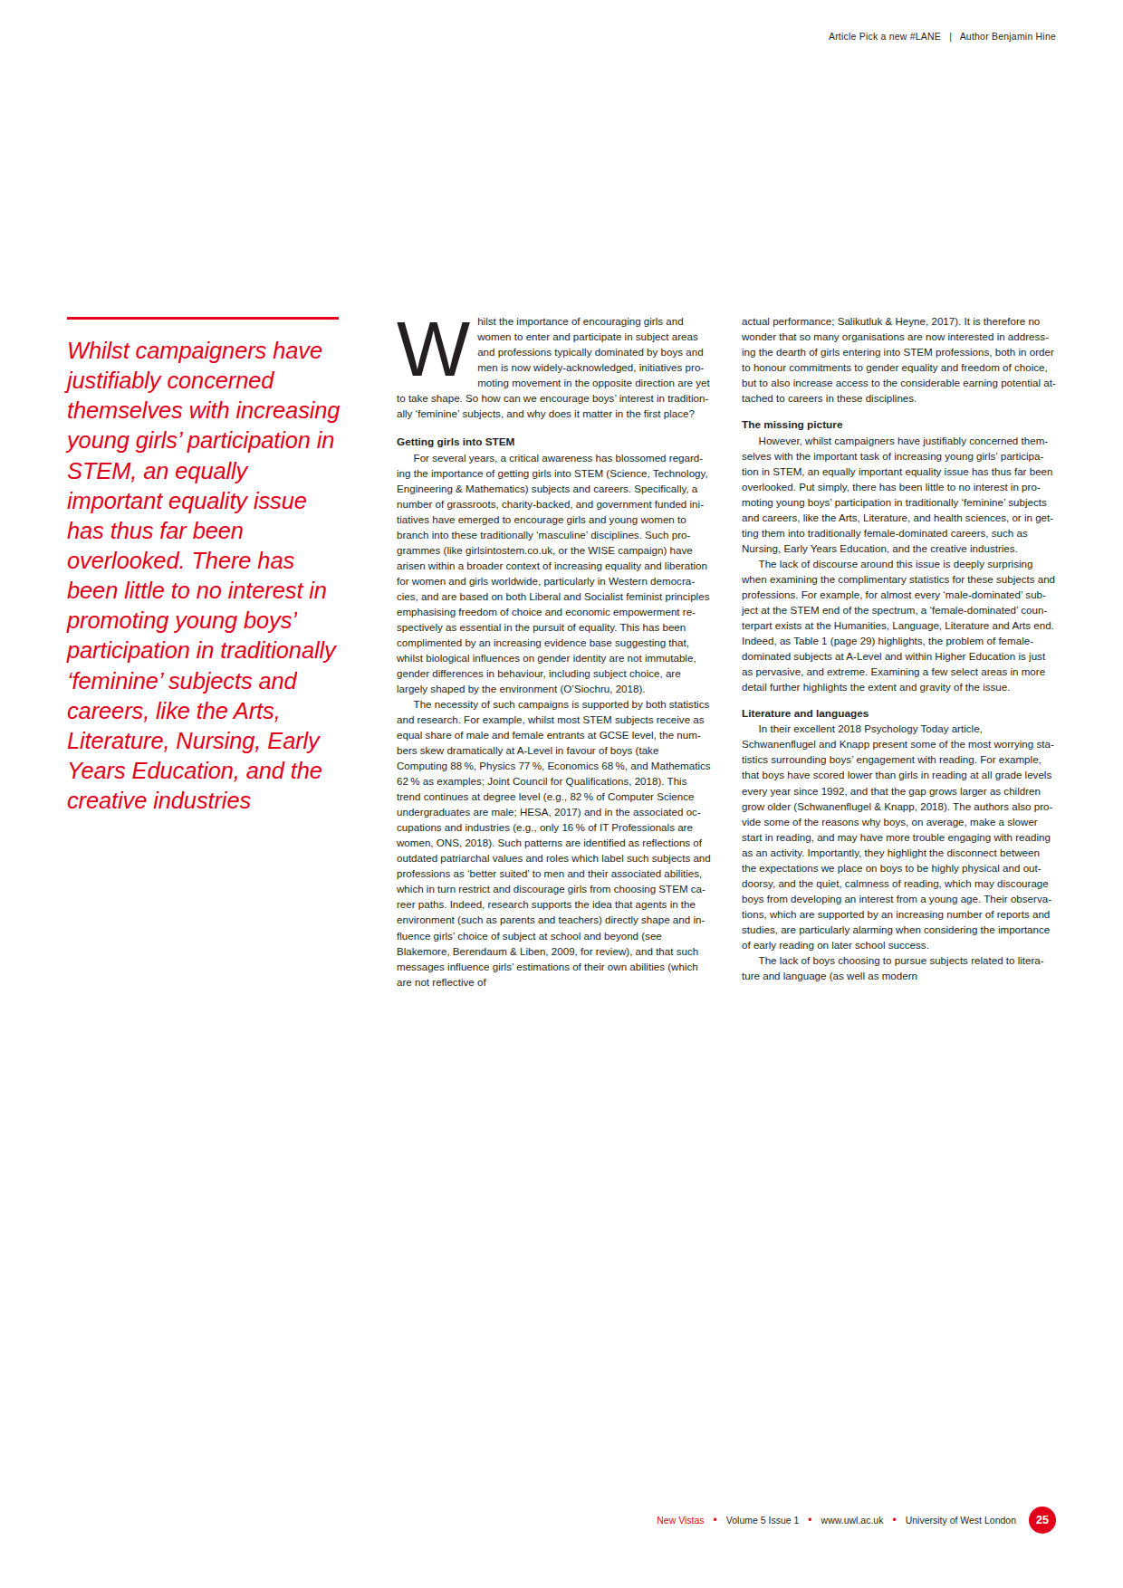Article Pick a new #LANE | Author Benjamin Hine
Whilst campaigners have justifiably concerned themselves with increasing young girls’ participation in STEM, an equally important equality issue has thus far been overlooked. There has been little to no interest in promoting young boys’ participation in traditionally ‘feminine’ subjects and careers, like the Arts, Literature, Nursing, Early Years Education, and the creative industries
Whilst the importance of encouraging girls and women to enter and participate in subject areas and professions typically dominated by boys and men is now widely-acknowledged, initiatives promoting movement in the opposite direction are yet to take shape. So how can we encourage boys’ interest in traditionally ‘feminine’ subjects, and why does it matter in the first place?
Getting girls into STEM
For several years, a critical awareness has blossomed regarding the importance of getting girls into STEM (Science, Technology, Engineering & Mathematics) subjects and careers. Specifically, a number of grassroots, charity-backed, and government funded initiatives have emerged to encourage girls and young women to branch into these traditionally ‘masculine’ disciplines. Such programmes (like girlsintostem.co.uk, or the WISE campaign) have arisen within a broader context of increasing equality and liberation for women and girls worldwide, particularly in Western democracies, and are based on both Liberal and Socialist feminist principles emphasising freedom of choice and economic empowerment respectively as essential in the pursuit of equality. This has been complimented by an increasing evidence base suggesting that, whilst biological influences on gender identity are not immutable, gender differences in behaviour, including subject choice, are largely shaped by the environment (O’Siochru, 2018).
The necessity of such campaigns is supported by both statistics and research. For example, whilst most STEM subjects receive as equal share of male and female entrants at GCSE level, the numbers skew dramatically at A-Level in favour of boys (take Computing 88 %, Physics 77 %, Economics 68 %, and Mathematics 62 % as examples; Joint Council for Qualifications, 2018). This trend continues at degree level (e.g., 82 % of Computer Science undergraduates are male; HESA, 2017) and in the associated occupations and industries (e.g., only 16 % of IT Professionals are women, ONS, 2018). Such patterns are identified as reflections of outdated patriarchal values and roles which label such subjects and professions as ‘better suited’ to men and their associated abilities, which in turn restrict and discourage girls from choosing STEM career paths. Indeed, research supports the idea that agents in the environment (such as parents and teachers) directly shape and influence girls’ choice of subject at school and beyond (see Blakemore, Berendaum & Liben, 2009, for review), and that such messages influence girls’ estimations of their own abilities (which are not reflective of
actual performance; Salikutluk & Heyne, 2017). It is therefore no wonder that so many organisations are now interested in addressing the dearth of girls entering into STEM professions, both in order to honour commitments to gender equality and freedom of choice, but to also increase access to the considerable earning potential attached to careers in these disciplines.
The missing picture
However, whilst campaigners have justifiably concerned themselves with the important task of increasing young girls’ participation in STEM, an equally important equality issue has thus far been overlooked. Put simply, there has been little to no interest in promoting young boys’ participation in traditionally ‘feminine’ subjects and careers, like the Arts, Literature, and health sciences, or in getting them into traditionally female-dominated careers, such as Nursing, Early Years Education, and the creative industries.
The lack of discourse around this issue is deeply surprising when examining the complimentary statistics for these subjects and professions. For example, for almost every ‘male-dominated’ subject at the STEM end of the spectrum, a ‘female-dominated’ counterpart exists at the Humanities, Language, Literature and Arts end. Indeed, as Table 1 (page 29) highlights, the problem of female-dominated subjects at A-Level and within Higher Education is just as pervasive, and extreme. Examining a few select areas in more detail further highlights the extent and gravity of the issue.
Literature and languages
In their excellent 2018 Psychology Today article, Schwanenflugel and Knapp present some of the most worrying statistics surrounding boys’ engagement with reading. For example, that boys have scored lower than girls in reading at all grade levels every year since 1992, and that the gap grows larger as children grow older (Schwanenflugel & Knapp, 2018). The authors also provide some of the reasons why boys, on average, make a slower start in reading, and may have more trouble engaging with reading as an activity. Importantly, they highlight the disconnect between the expectations we place on boys to be highly physical and outdoorsy, and the quiet, calmness of reading, which may discourage boys from developing an interest from a young age. Their observations, which are supported by an increasing number of reports and studies, are particularly alarming when considering the importance of early reading on later school success.
The lack of boys choosing to pursue subjects related to literature and language (as well as modern
New Vistas • Volume 5 Issue 1 • www.uwl.ac.uk • University of West London
25